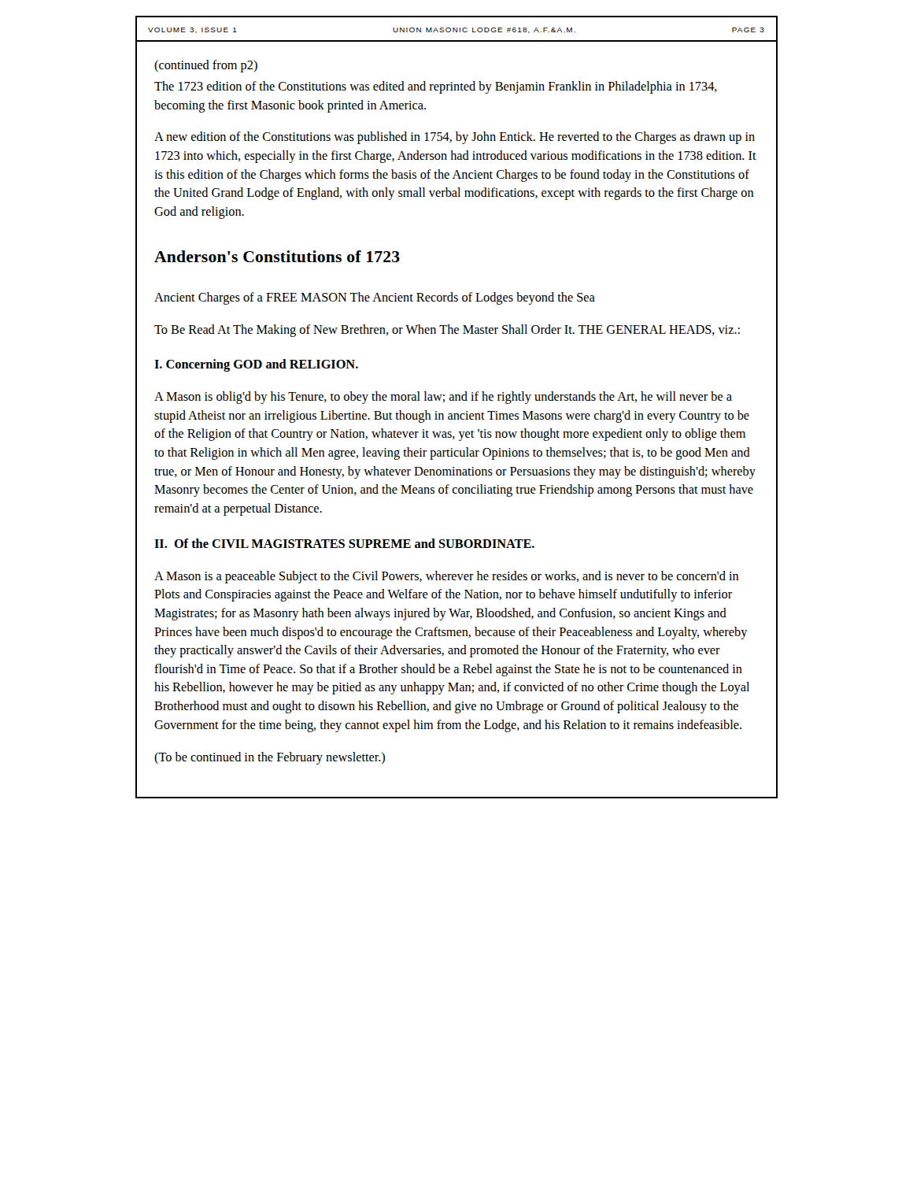VOLUME 3, ISSUE 1
UNION MASONIC LODGE #618, A.F.&A.M.
PAGE 3
(continued from p2)
The 1723 edition of the Constitutions was edited and reprinted by Benjamin Franklin in Philadelphia in 1734, becoming the first Masonic book printed in America.
A new edition of the Constitutions was published in 1754, by John Entick. He reverted to the Charges as drawn up in 1723 into which, especially in the first Charge, Anderson had introduced various modifications in the 1738 edition. It is this edition of the Charges which forms the basis of the Ancient Charges to be found today in the Constitutions of the United Grand Lodge of England, with only small verbal modifications, except with regards to the first Charge on God and religion.
Anderson's Constitutions of 1723
Ancient Charges of a FREE MASON The Ancient Records of Lodges beyond the Sea
To Be Read At The Making of New Brethren, or When The Master Shall Order It. THE GENERAL HEADS, viz.:
I. Concerning GOD and RELIGION.
A Mason is oblig'd by his Tenure, to obey the moral law; and if he rightly understands the Art, he will never be a stupid Atheist nor an irreligious Libertine. But though in ancient Times Masons were charg'd in every Country to be of the Religion of that Country or Nation, whatever it was, yet 'tis now thought more expedient only to oblige them to that Religion in which all Men agree, leaving their particular Opinions to themselves; that is, to be good Men and true, or Men of Honour and Honesty, by whatever Denominations or Persuasions they may be distinguish'd; whereby Masonry becomes the Center of Union, and the Means of conciliating true Friendship among Persons that must have remain'd at a perpetual Distance.
II. Of the CIVIL MAGISTRATES SUPREME and SUBORDINATE.
A Mason is a peaceable Subject to the Civil Powers, wherever he resides or works, and is never to be concern'd in Plots and Conspiracies against the Peace and Welfare of the Nation, nor to behave himself undutifully to inferior Magistrates; for as Masonry hath been always injured by War, Bloodshed, and Confusion, so ancient Kings and Princes have been much dispos'd to encourage the Craftsmen, because of their Peaceableness and Loyalty, whereby they practically answer'd the Cavils of their Adversaries, and promoted the Honour of the Fraternity, who ever flourish'd in Time of Peace. So that if a Brother should be a Rebel against the State he is not to be countenanced in his Rebellion, however he may be pitied as any unhappy Man; and, if convicted of no other Crime though the Loyal Brotherhood must and ought to disown his Rebellion, and give no Umbrage or Ground of political Jealousy to the Government for the time being, they cannot expel him from the Lodge, and his Relation to it remains indefeasible.
(To be continued in the February newsletter.)